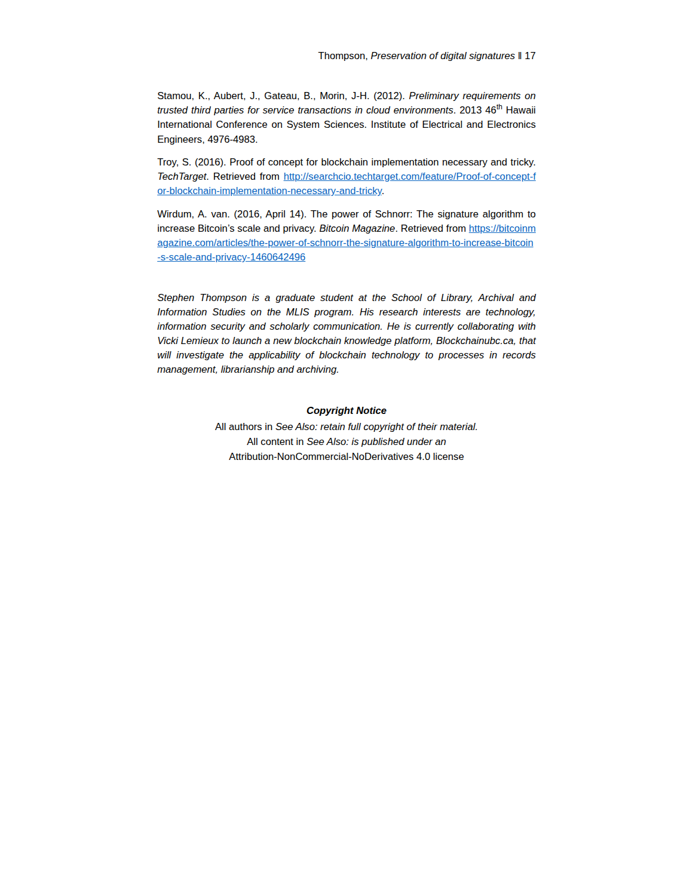Thompson, Preservation of digital signatures ‖ 17
Stamou, K., Aubert, J., Gateau, B., Morin, J-H. (2012). Preliminary requirements on trusted third parties for service transactions in cloud environments. 2013 46th Hawaii International Conference on System Sciences. Institute of Electrical and Electronics Engineers, 4976-4983.
Troy, S. (2016). Proof of concept for blockchain implementation necessary and tricky. TechTarget. Retrieved from http://searchcio.techtarget.com/feature/Proof-of-concept-for-blockchain-implementation-necessary-and-tricky.
Wirdum, A. van. (2016, April 14). The power of Schnorr: The signature algorithm to increase Bitcoin’s scale and privacy. Bitcoin Magazine. Retrieved from https://bitcoinmagazine.com/articles/the-power-of-schnorr-the-signature-algorithm-to-increase-bitcoin-s-scale-and-privacy-1460642496
Stephen Thompson is a graduate student at the School of Library, Archival and Information Studies on the MLIS program. His research interests are technology, information security and scholarly communication. He is currently collaborating with Vicki Lemieux to launch a new blockchain knowledge platform, Blockchainubc.ca, that will investigate the applicability of blockchain technology to processes in records management, librarianship and archiving.
Copyright Notice
All authors in See Also: retain full copyright of their material.
All content in See Also: is published under an
Attribution-NonCommercial-NoDerivatives 4.0 license